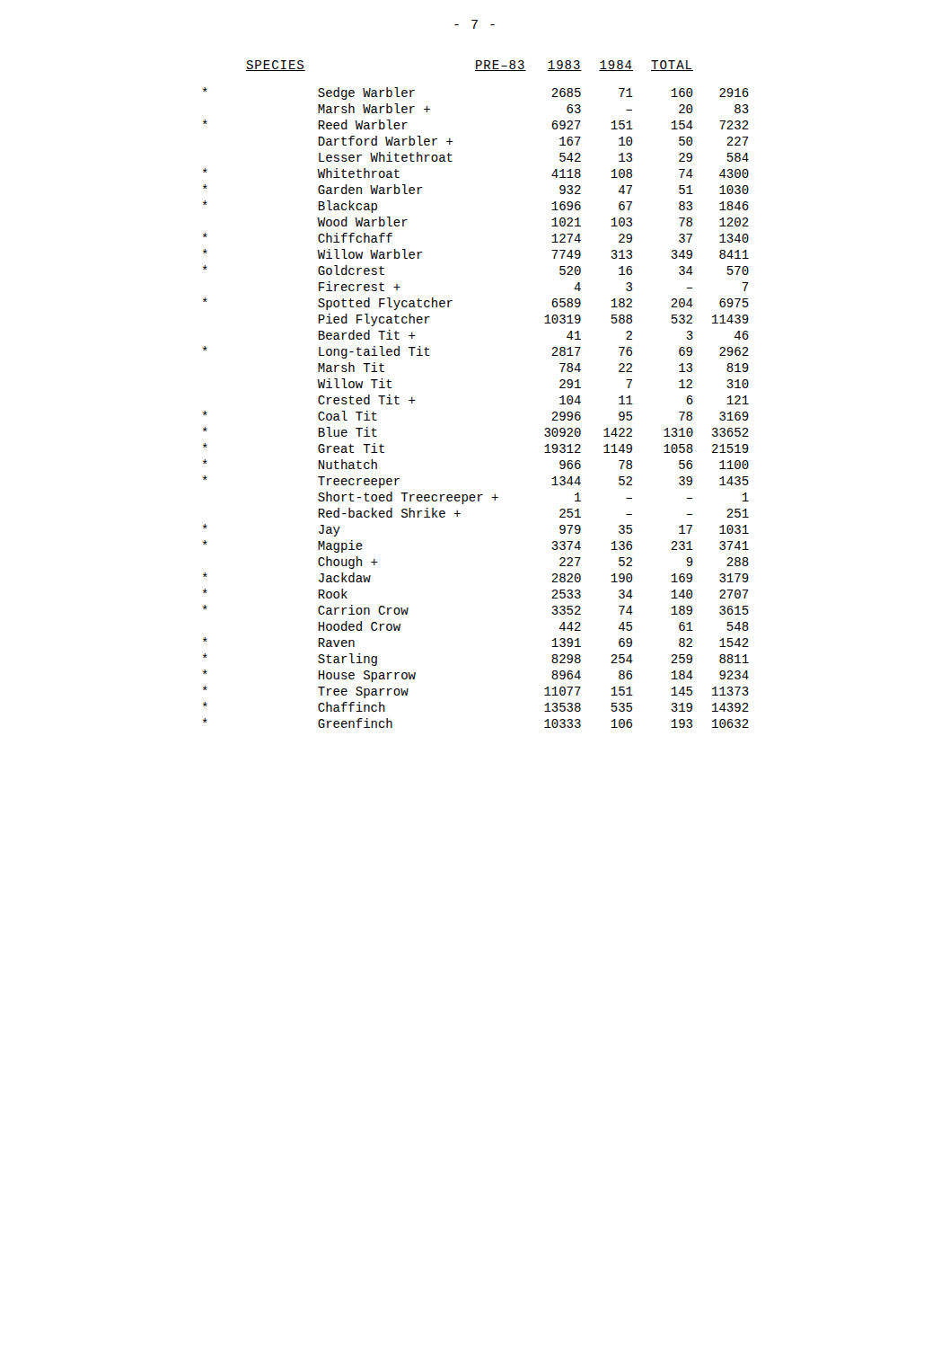- 7 -
| SPECIES | PRE–83 | 1983 | 1984 | TOTAL |
| --- | --- | --- | --- | --- |
| * | Sedge Warbler | 2685 | 71 | 160 | 2916 |
| | Marsh Warbler + | 63 | – | 20 | 83 |
| * | Reed Warbler | 6927 | 151 | 154 | 7232 |
| | Dartford Warbler + | 167 | 10 | 50 | 227 |
| | Lesser Whitethroat | 542 | 13 | 29 | 584 |
| * | Whitethroat | 4118 | 108 | 74 | 4300 |
| * | Garden Warbler | 932 | 47 | 51 | 1030 |
| * | Blackcap | 1696 | 67 | 83 | 1846 |
| | Wood Warbler | 1021 | 103 | 78 | 1202 |
| * | Chiffchaff | 1274 | 29 | 37 | 1340 |
| * | Willow Warbler | 7749 | 313 | 349 | 8411 |
| * | Goldcrest | 520 | 16 | 34 | 570 |
| | Firecrest + | 4 | 3 | – | 7 |
| * | Spotted Flycatcher | 6589 | 182 | 204 | 6975 |
| | Pied Flycatcher | 10319 | 588 | 532 | 11439 |
| | Bearded Tit + | 41 | 2 | 3 | 46 |
| * | Long-tailed Tit | 2817 | 76 | 69 | 2962 |
| | Marsh Tit | 784 | 22 | 13 | 819 |
| | Willow Tit | 291 | 7 | 12 | 310 |
| | Crested Tit + | 104 | 11 | 6 | 121 |
| * | Coal Tit | 2996 | 95 | 78 | 3169 |
| * | Blue Tit | 30920 | 1422 | 1310 | 33652 |
| * | Great Tit | 19312 | 1149 | 1058 | 21519 |
| * | Nuthatch | 966 | 78 | 56 | 1100 |
| * | Treecreeper | 1344 | 52 | 39 | 1435 |
| | Short-toed Treecreeper + | 1 | – | – | 1 |
| | Red-backed Shrike + | 251 | – | – | 251 |
| * | Jay | 979 | 35 | 17 | 1031 |
| * | Magpie | 3374 | 136 | 231 | 3741 |
| | Chough + | 227 | 52 | 9 | 288 |
| * | Jackdaw | 2820 | 190 | 169 | 3179 |
| * | Rook | 2533 | 34 | 140 | 2707 |
| * | Carrion Crow | 3352 | 74 | 189 | 3615 |
| | Hooded Crow | 442 | 45 | 61 | 548 |
| * | Raven | 1391 | 69 | 82 | 1542 |
| * | Starling | 8298 | 254 | 259 | 8811 |
| * | House Sparrow | 8964 | 86 | 184 | 9234 |
| * | Tree Sparrow | 11077 | 151 | 145 | 11373 |
| * | Chaffinch | 13538 | 535 | 319 | 14392 |
| * | Greenfinch | 10333 | 106 | 193 | 10632 |